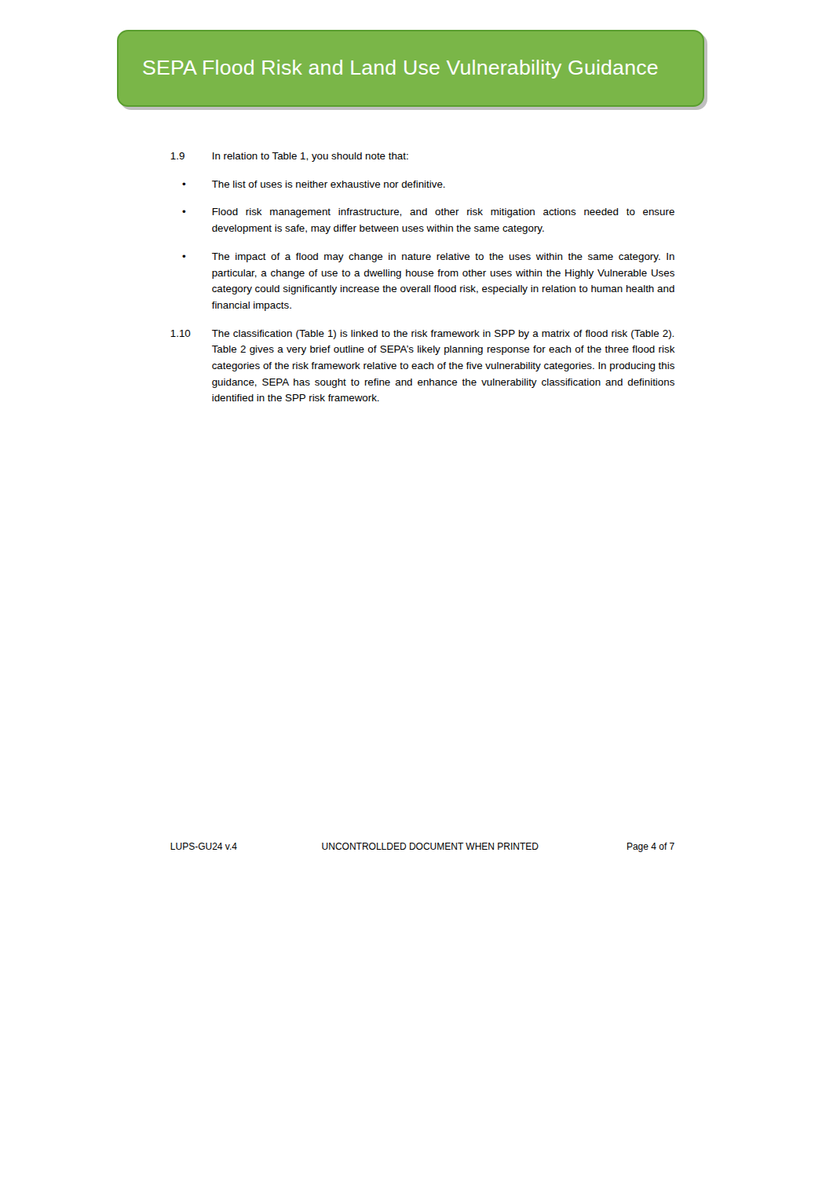SEPA Flood Risk and Land Use Vulnerability Guidance
1.9
In relation to Table 1, you should note that:
• The list of uses is neither exhaustive nor definitive.
• Flood risk management infrastructure, and other risk mitigation actions needed to ensure development is safe, may differ between uses within the same category.
• The impact of a flood may change in nature relative to the uses within the same category. In particular, a change of use to a dwelling house from other uses within the Highly Vulnerable Uses category could significantly increase the overall flood risk, especially in relation to human health and financial impacts.
1.10
The classification (Table 1) is linked to the risk framework in SPP by a matrix of flood risk (Table 2). Table 2 gives a very brief outline of SEPA’s likely planning response for each of the three flood risk categories of the risk framework relative to each of the five vulnerability categories. In producing this guidance, SEPA has sought to refine and enhance the vulnerability classification and definitions identified in the SPP risk framework.
LUPS-GU24 v.4
UNCONTROLLDED DOCUMENT WHEN PRINTED
Page 4 of 7